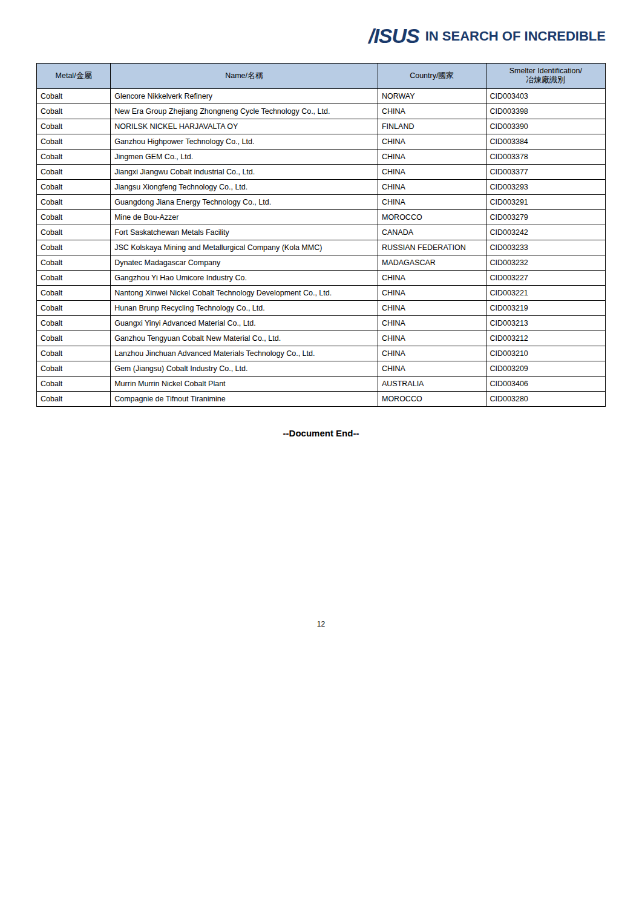/ISUS IN SEARCH OF INCREDIBLE
| Metal/金屬 | Name/名稱 | Country/國家 | Smelter Identification/ 冶煉廠識別 |
| --- | --- | --- | --- |
| Cobalt | Glencore Nikkelverk Refinery | NORWAY | CID003403 |
| Cobalt | New Era Group Zhejiang Zhongneng Cycle Technology Co., Ltd. | CHINA | CID003398 |
| Cobalt | NORILSK NICKEL HARJAVALTA OY | FINLAND | CID003390 |
| Cobalt | Ganzhou Highpower Technology Co., Ltd. | CHINA | CID003384 |
| Cobalt | Jingmen GEM Co., Ltd. | CHINA | CID003378 |
| Cobalt | Jiangxi Jiangwu Cobalt industrial Co., Ltd. | CHINA | CID003377 |
| Cobalt | Jiangsu Xiongfeng Technology Co., Ltd. | CHINA | CID003293 |
| Cobalt | Guangdong Jiana Energy Technology Co., Ltd. | CHINA | CID003291 |
| Cobalt | Mine de Bou-Azzer | MOROCCO | CID003279 |
| Cobalt | Fort Saskatchewan Metals Facility | CANADA | CID003242 |
| Cobalt | JSC Kolskaya Mining and Metallurgical Company (Kola MMC) | RUSSIAN FEDERATION | CID003233 |
| Cobalt | Dynatec Madagascar Company | MADAGASCAR | CID003232 |
| Cobalt | Gangzhou Yi Hao Umicore Industry Co. | CHINA | CID003227 |
| Cobalt | Nantong Xinwei Nickel Cobalt Technology Development Co., Ltd. | CHINA | CID003221 |
| Cobalt | Hunan Brunp Recycling Technology Co., Ltd. | CHINA | CID003219 |
| Cobalt | Guangxi Yinyi Advanced Material Co., Ltd. | CHINA | CID003213 |
| Cobalt | Ganzhou Tengyuan Cobalt New Material Co., Ltd. | CHINA | CID003212 |
| Cobalt | Lanzhou Jinchuan Advanced Materials Technology Co., Ltd. | CHINA | CID003210 |
| Cobalt | Gem (Jiangsu) Cobalt Industry Co., Ltd. | CHINA | CID003209 |
| Cobalt | Murrin Murrin Nickel Cobalt Plant | AUSTRALIA | CID003406 |
| Cobalt | Compagnie de Tifnout Tiranimine | MOROCCO | CID003280 |
--Document End--
12